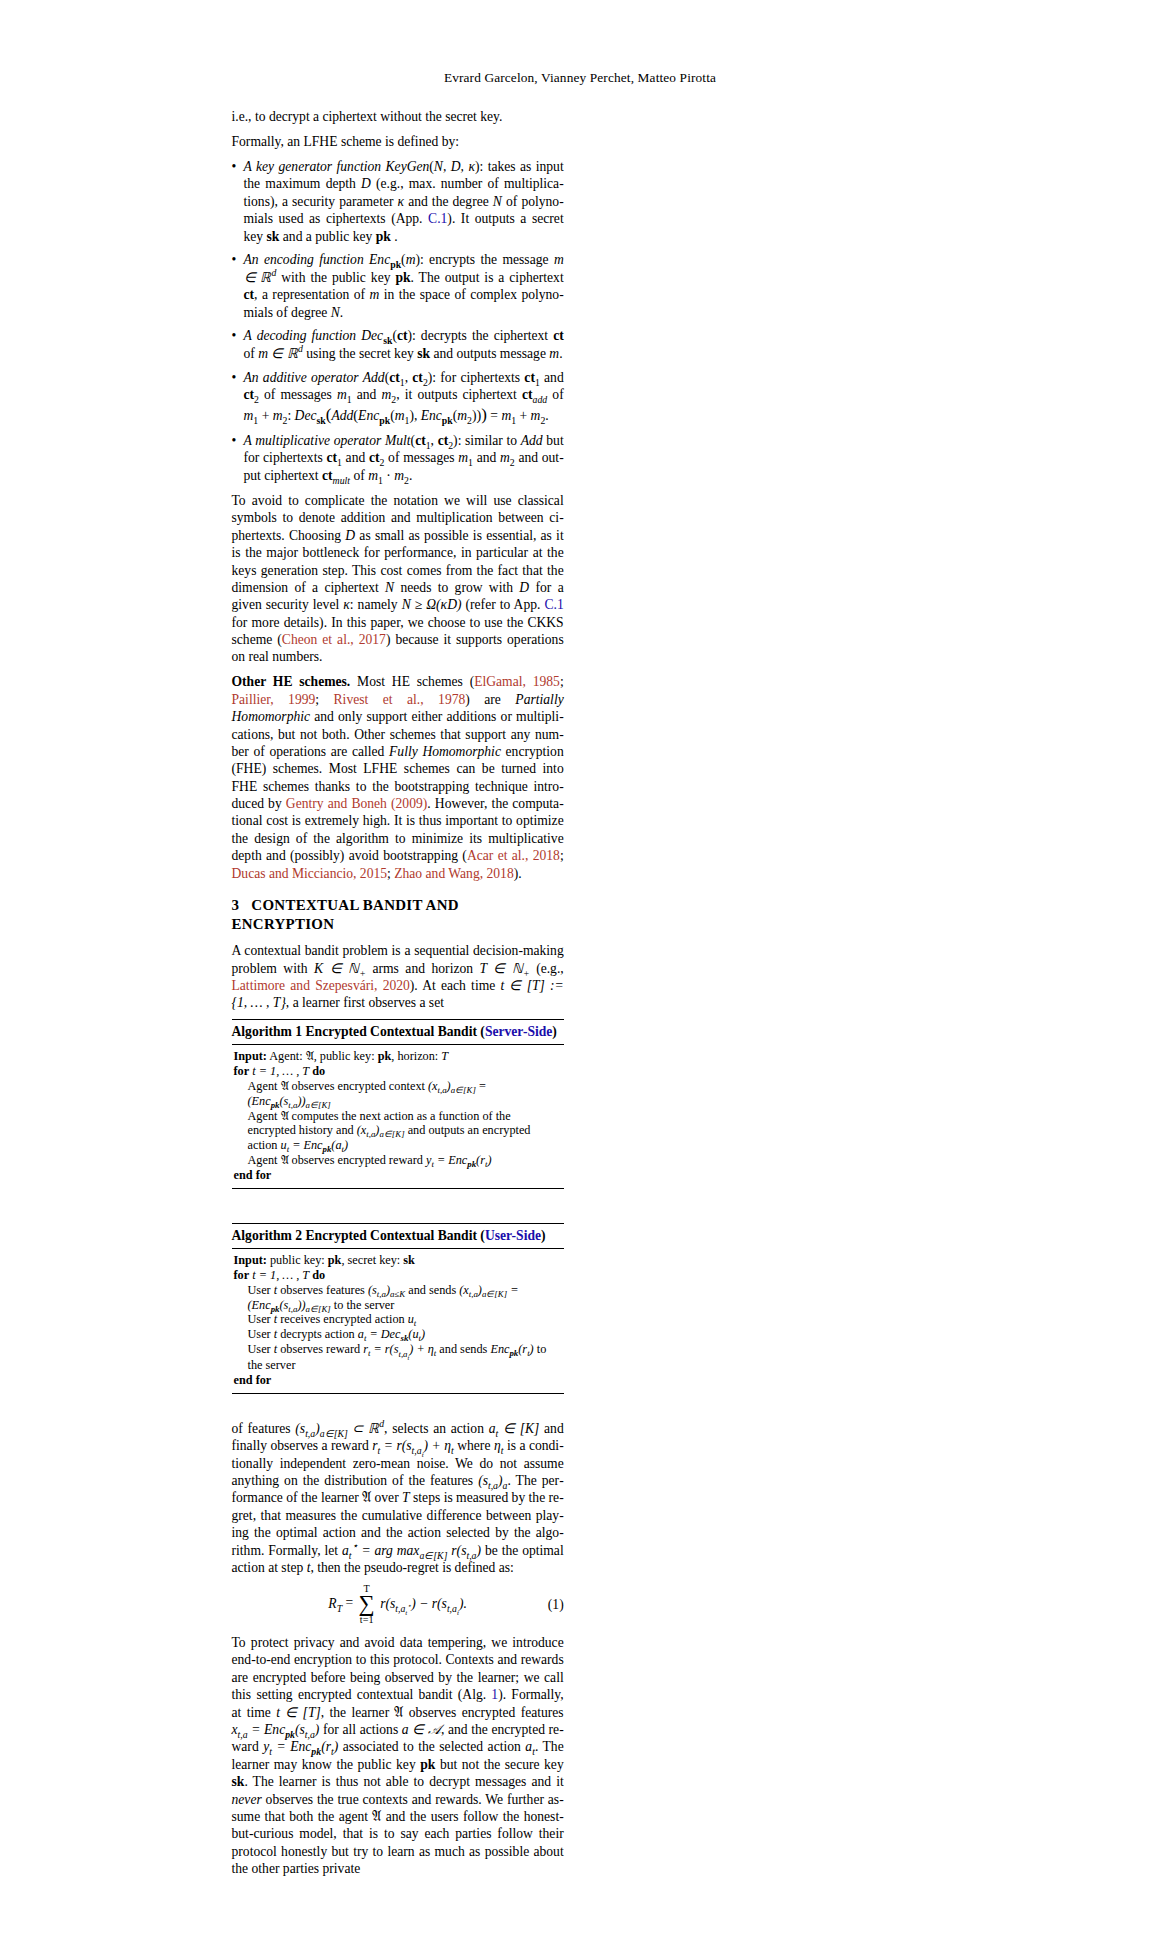Evrard Garcelon, Vianney Perchet, Matteo Pirotta
i.e., to decrypt a ciphertext without the secret key.
Formally, an LFHE scheme is defined by:
A key generator function KeyGen(N, D, κ): takes as input the maximum depth D (e.g., max. number of multiplications), a security parameter κ and the degree N of polynomials used as ciphertexts (App. C.1). It outputs a secret key sk and a public key pk .
An encoding function Encpk(m): encrypts the message m ∈ ℝd with the public key pk. The output is a ciphertext ct, a representation of m in the space of complex polynomials of degree N.
A decoding function Decsk(ct): decrypts the ciphertext ct of m ∈ ℝd using the secret key sk and outputs message m.
An additive operator Add(ct1, ct2): for ciphertexts ct1 and ct2 of messages m1 and m2, it outputs ciphertext ctadd of m1 + m2: Decsk(Add(Encpk(m1), Encpk(m2))) = m1 + m2.
A multiplicative operator Mult(ct1, ct2): similar to Add but for ciphertexts ct1 and ct2 of messages m1 and m2 and output ciphertext ctmult of m1 · m2.
To avoid to complicate the notation we will use classical symbols to denote addition and multiplication between ciphertexts. Choosing D as small as possible is essential, as it is the major bottleneck for performance, in particular at the keys generation step. This cost comes from the fact that the dimension of a ciphertext N needs to grow with D for a given security level κ: namely N ≥ Ω(κD) (refer to App. C.1 for more details). In this paper, we choose to use the CKKS scheme (Cheon et al., 2017) because it supports operations on real numbers.
Other HE schemes. Most HE schemes (ElGamal, 1985; Paillier, 1999; Rivest et al., 1978) are Partially Homomorphic and only support either additions or multiplications, but not both. Other schemes that support any number of operations are called Fully Homomorphic encryption (FHE) schemes. Most LFHE schemes can be turned into FHE schemes thanks to the bootstrapping technique introduced by Gentry and Boneh (2009). However, the computational cost is extremely high. It is thus important to optimize the design of the algorithm to minimize its multiplicative depth and (possibly) avoid bootstrapping (Acar et al., 2018; Ducas and Micciancio, 2015; Zhao and Wang, 2018).
3 CONTEXTUAL BANDIT AND ENCRYPTION
A contextual bandit problem is a sequential decision-making problem with K ∈ ℕ+ arms and horizon T ∈ ℕ+ (e.g., Lattimore and Szepesvári, 2020). At each time t ∈ [T] := {1, … , T}, a learner first observes a set
Algorithm 1 Encrypted Contextual Bandit (Server-Side)
Input: Agent: 𝔄, public key: pk, horizon: T for t = 1, … , T do Agent 𝔄 observes encrypted context (xt,a)a∈[K] = (Encpk(st,a))a∈[K] Agent 𝔄 computes the next action as a function of the encrypted history and (xt,a)a∈[K] and outputs an encrypted action ut = Encpk(at) Agent 𝔄 observes encrypted reward yt = Encpk(rt) end for
Algorithm 2 Encrypted Contextual Bandit (User-Side)
Input: public key: pk, secret key: sk for t = 1, … , T do User t observes features (st,a)a≤K and sends (xt,a)a∈[K] = (Encpk(st,a))a∈[K] to the server User t receives encrypted action ut User t decrypts action at = Decsk(ut) User t observes reward rt = r(st,at) + ηt and sends Encpk(rt) to the server end for
of features (st,a)a∈[K] ⊂ ℝd, selects an action at ∈ [K] and finally observes a reward rt = r(st,at) + ηt where ηt is a conditionally independent zero-mean noise. We do not assume anything on the distribution of the features (st,a)a. The performance of the learner 𝔄 over T steps is measured by the regret, that measures the cumulative difference between playing the optimal action and the action selected by the algorithm. Formally, let at⋆ = arg maxa∈[K] r(st,a) be the optimal action at step t, then the pseudo-regret is defined as:
RT = T∑t=1 r(st,at⋆) − r(st,at). (1)
To protect privacy and avoid data tempering, we introduce end-to-end encryption to this protocol. Contexts and rewards are encrypted before being observed by the learner; we call this setting encrypted contextual bandit (Alg. 1). Formally, at time t ∈ [T], the learner 𝔄 observes encrypted features xt,a = Encpk(st,a) for all actions a ∈ 𝒜, and the encrypted reward yt = Encpk(rt) associated to the selected action at. The learner may know the public key pk but not the secure key sk. The learner is thus not able to decrypt messages and it never observes the true contexts and rewards. We further assume that both the agent 𝔄 and the users follow the honest-but-curious model, that is to say each parties follow their protocol honestly but try to learn as much as possible about the other parties private